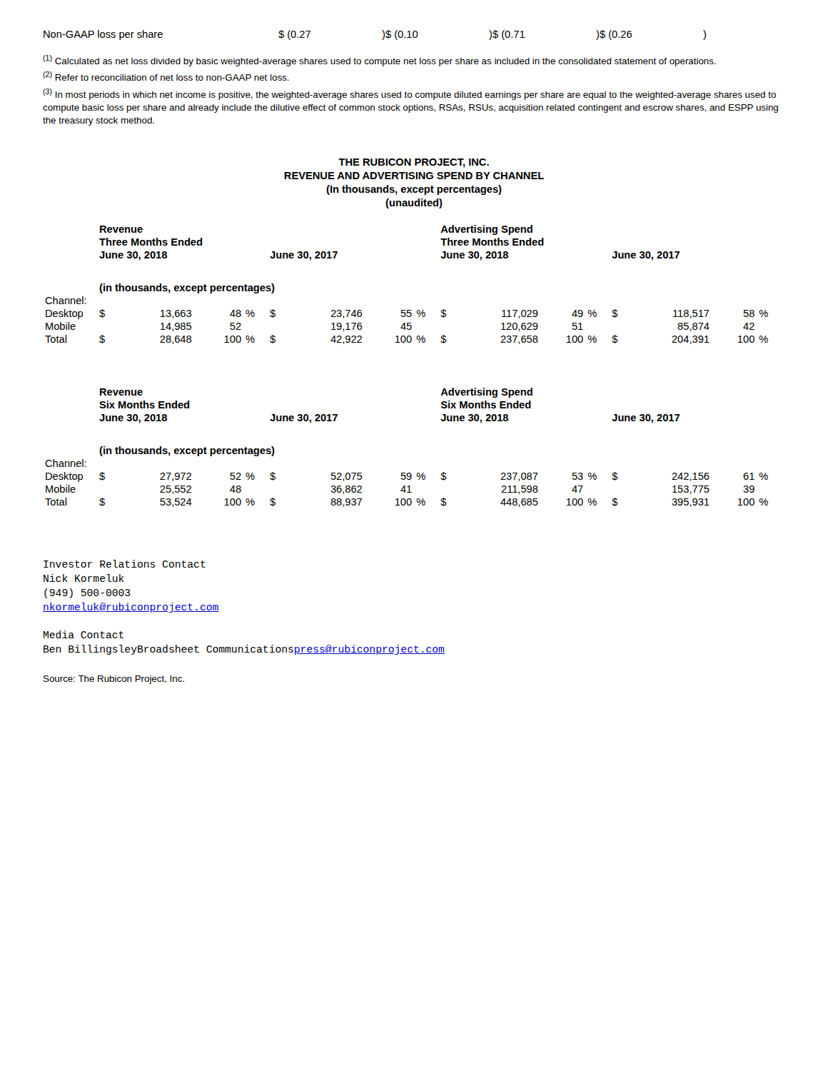Non-GAAP loss per share
$(0.27)
$(0.10)
$(0.71)
$(0.26)
(1) Calculated as net loss divided by basic weighted-average shares used to compute net loss per share as included in the consolidated statement of operations.
(2) Refer to reconciliation of net loss to non-GAAP net loss.
(3) In most periods in which net income is positive, the weighted-average shares used to compute diluted earnings per share are equal to the weighted-average shares used to compute basic loss per share and already include the dilutive effect of common stock options, RSAs, RSUs, acquisition related contingent and escrow shares, and ESPP using the treasury stock method.
THE RUBICON PROJECT, INC.
REVENUE AND ADVERTISING SPEND BY CHANNEL
(In thousands, except percentages)
(unaudited)
| | Revenue | | Advertising Spend |
| | Three Months Ended | | Three Months Ended |
| | June 30, 2018 | | June 30, 2017 | | June 30, 2018 | | June 30, 2017 |
| | (in thousands, except percentages) | |
| Channel: | |
| Desktop | $ | 13,663 | 48 | % | $ | 23,746 | 55 | % | $ | 117,029 | 49 | % | $ | 118,517 | 58 | % |
| Mobile | | 14,985 | 52 | | | 19,176 | 45 | | | 120,629 | 51 | | | 85,874 | 42 | |
| Total | $ | 28,648 | 100 | % | $ | 42,922 | 100 | % | $ | 237,658 | 100 | % | $ | 204,391 | 100 | % |
| | Revenue | | Advertising Spend |
| | Six Months Ended | | Six Months Ended |
| | June 30, 2018 | | June 30, 2017 | | June 30, 2018 | | June 30, 2017 |
| | (in thousands, except percentages) | |
| Channel: | |
| Desktop | $ | 27,972 | 52 | % | $ | 52,075 | 59 | % | $ | 237,087 | 53 | % | $ | 242,156 | 61 | % |
| Mobile | | 25,552 | 48 | | | 36,862 | 41 | | | 211,598 | 47 | | | 153,775 | 39 | |
| Total | $ | 53,524 | 100 | % | $ | 88,937 | 100 | % | $ | 448,685 | 100 | % | $ | 395,931 | 100 | % |
Investor Relations Contact
Nick Kormeluk
(949) 500-0003
nkormeluk@rubiconproject.com
Media Contact
Ben BillingsleyBroadsheet Communicationspress@rubiconproject.com
Source: The Rubicon Project, Inc.